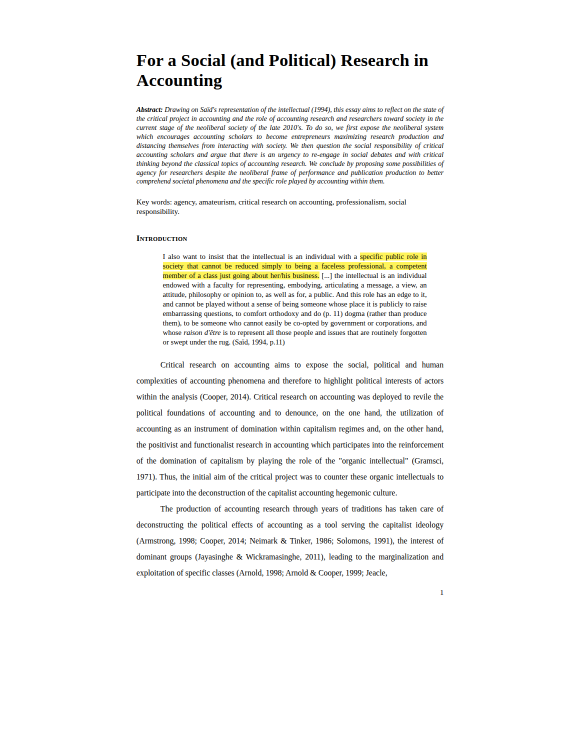For a Social (and Political) Research in Accounting
Abstract: Drawing on Saïd's representation of the intellectual (1994), this essay aims to reflect on the state of the critical project in accounting and the role of accounting research and researchers toward society in the current stage of the neoliberal society of the late 2010's. To do so, we first expose the neoliberal system which encourages accounting scholars to become entrepreneurs maximizing research production and distancing themselves from interacting with society. We then question the social responsibility of critical accounting scholars and argue that there is an urgency to re-engage in social debates and with critical thinking beyond the classical topics of accounting research. We conclude by proposing some possibilities of agency for researchers despite the neoliberal frame of performance and publication production to better comprehend societal phenomena and the specific role played by accounting within them.
Key words: agency, amateurism, critical research on accounting, professionalism, social responsibility.
Introduction
I also want to insist that the intellectual is an individual with a specific public role in society that cannot be reduced simply to being a faceless professional, a competent member of a class just going about her/his business. [...] the intellectual is an individual endowed with a faculty for representing, embodying, articulating a message, a view, an attitude, philosophy or opinion to, as well as for, a public. And this role has an edge to it, and cannot be played without a sense of being someone whose place it is publicly to raise embarrassing questions, to comfort orthodoxy and do (p. 11) dogma (rather than produce them), to be someone who cannot easily be co-opted by government or corporations, and whose raison d'être is to represent all those people and issues that are routinely forgotten or swept under the rug. (Saïd, 1994, p.11)
Critical research on accounting aims to expose the social, political and human complexities of accounting phenomena and therefore to highlight political interests of actors within the analysis (Cooper, 2014). Critical research on accounting was deployed to revile the political foundations of accounting and to denounce, on the one hand, the utilization of accounting as an instrument of domination within capitalism regimes and, on the other hand, the positivist and functionalist research in accounting which participates into the reinforcement of the domination of capitalism by playing the role of the "organic intellectual" (Gramsci, 1971). Thus, the initial aim of the critical project was to counter these organic intellectuals to participate into the deconstruction of the capitalist accounting hegemonic culture.
The production of accounting research through years of traditions has taken care of deconstructing the political effects of accounting as a tool serving the capitalist ideology (Armstrong, 1998; Cooper, 2014; Neimark & Tinker, 1986; Solomons, 1991), the interest of dominant groups (Jayasinghe & Wickramasinghe, 2011), leading to the marginalization and exploitation of specific classes (Arnold, 1998; Arnold & Cooper, 1999; Jeacle,
1